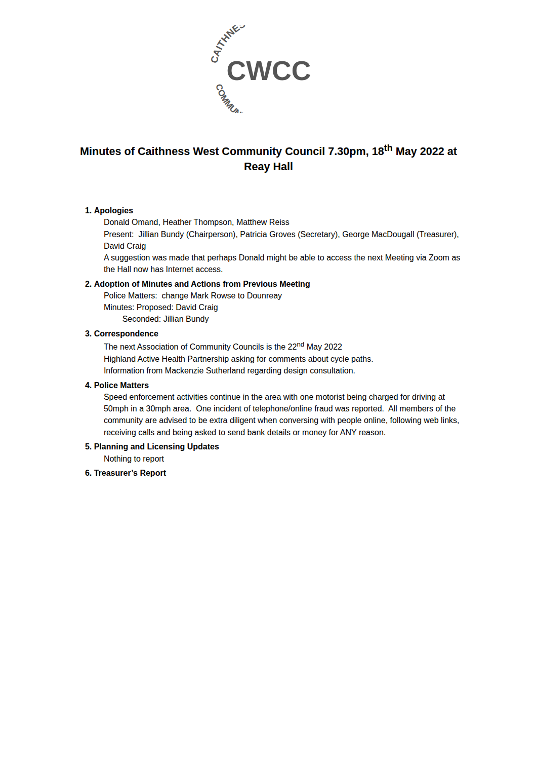CAITHNESS WEST COMMUNITY COUNCIL CWCC
Minutes of Caithness West Community Council 7.30pm, 18th May 2022 at Reay Hall
Apologies Donald Omand, Heather Thompson, Matthew Reiss Present: Jillian Bundy (Chairperson), Patricia Groves (Secretary), George MacDougall (Treasurer), David Craig A suggestion was made that perhaps Donald might be able to access the next Meeting via Zoom as the Hall now has Internet access.
Adoption of Minutes and Actions from Previous Meeting Police Matters: change Mark Rowse to Dounreay Minutes: Proposed: David Craig Seconded: Jillian Bundy
Correspondence The next Association of Community Councils is the 22nd May 2022 Highland Active Health Partnership asking for comments about cycle paths. Information from Mackenzie Sutherland regarding design consultation.
Police Matters Speed enforcement activities continue in the area with one motorist being charged for driving at 50mph in a 30mph area. One incident of telephone/online fraud was reported. All members of the community are advised to be extra diligent when conversing with people online, following web links, receiving calls and being asked to send bank details or money for ANY reason.
Planning and Licensing Updates Nothing to report
Treasurer’s Report